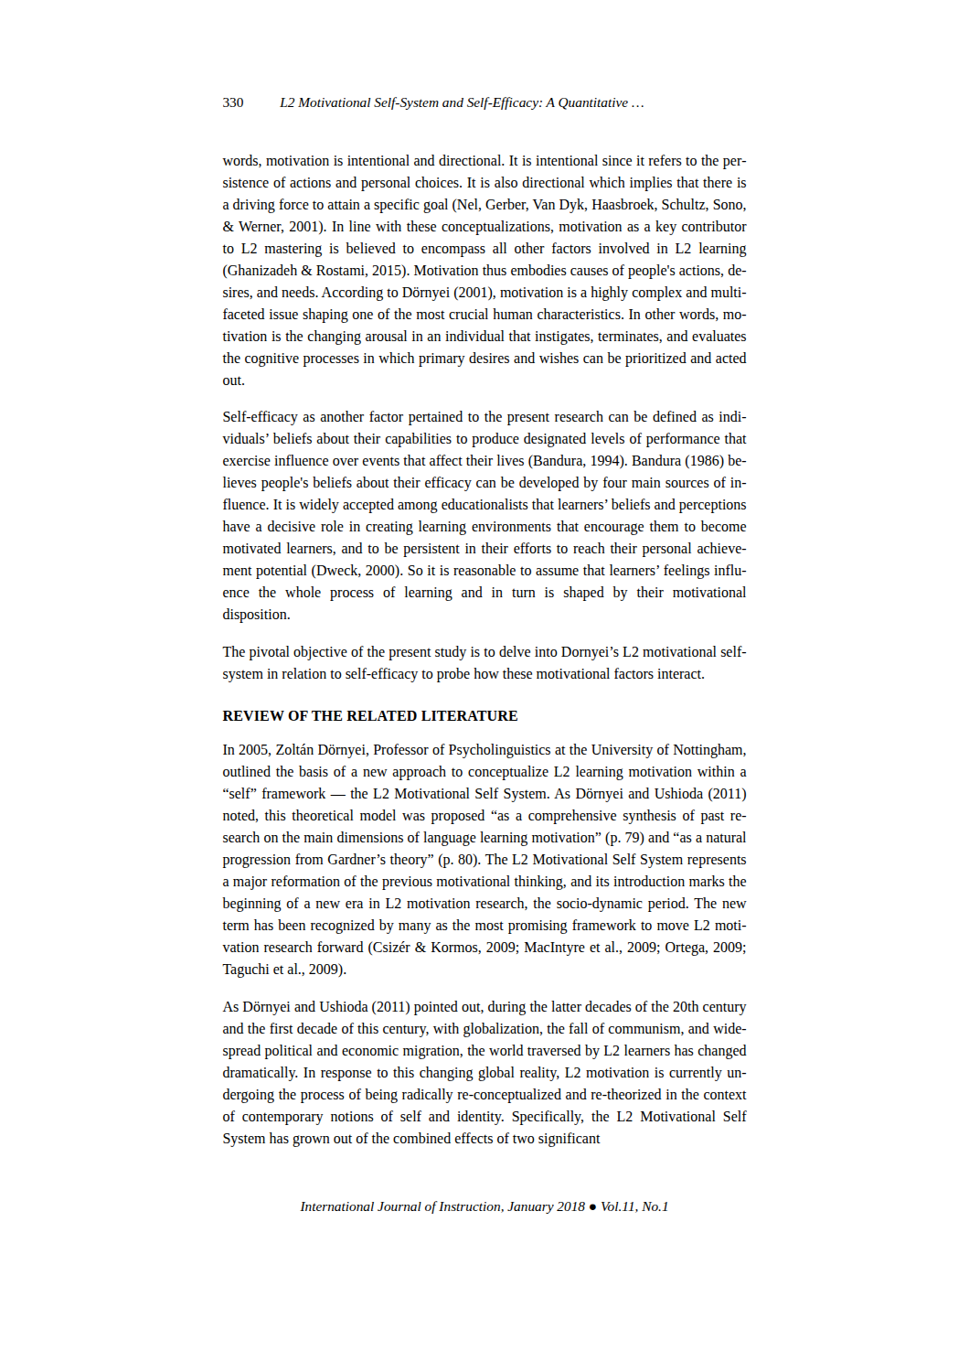330 L2 Motivational Self-System and Self-Efficacy: A Quantitative …
words, motivation is intentional and directional. It is intentional since it refers to the persistence of actions and personal choices. It is also directional which implies that there is a driving force to attain a specific goal (Nel, Gerber, Van Dyk, Haasbroek, Schultz, Sono, & Werner, 2001). In line with these conceptualizations, motivation as a key contributor to L2 mastering is believed to encompass all other factors involved in L2 learning (Ghanizadeh & Rostami, 2015). Motivation thus embodies causes of people's actions, desires, and needs. According to Dörnyei (2001), motivation is a highly complex and multifaceted issue shaping one of the most crucial human characteristics. In other words, motivation is the changing arousal in an individual that instigates, terminates, and evaluates the cognitive processes in which primary desires and wishes can be prioritized and acted out.
Self-efficacy as another factor pertained to the present research can be defined as individuals’ beliefs about their capabilities to produce designated levels of performance that exercise influence over events that affect their lives (Bandura, 1994). Bandura (1986) believes people's beliefs about their efficacy can be developed by four main sources of influence. It is widely accepted among educationalists that learners’ beliefs and perceptions have a decisive role in creating learning environments that encourage them to become motivated learners, and to be persistent in their efforts to reach their personal achievement potential (Dweck, 2000). So it is reasonable to assume that learners’ feelings influence the whole process of learning and in turn is shaped by their motivational disposition.
The pivotal objective of the present study is to delve into Dornyei’s L2 motivational self-system in relation to self-efficacy to probe how these motivational factors interact.
Review of the Related Literature
In 2005, Zoltán Dörnyei, Professor of Psycholinguistics at the University of Nottingham, outlined the basis of a new approach to conceptualize L2 learning motivation within a “self” framework — the L2 Motivational Self System. As Dörnyei and Ushioda (2011) noted, this theoretical model was proposed “as a comprehensive synthesis of past research on the main dimensions of language learning motivation” (p. 79) and “as a natural progression from Gardner’s theory” (p. 80). The L2 Motivational Self System represents a major reformation of the previous motivational thinking, and its introduction marks the beginning of a new era in L2 motivation research, the socio-dynamic period. The new term has been recognized by many as the most promising framework to move L2 motivation research forward (Csizér & Kormos, 2009; MacIntyre et al., 2009; Ortega, 2009; Taguchi et al., 2009).
As Dörnyei and Ushioda (2011) pointed out, during the latter decades of the 20th century and the first decade of this century, with globalization, the fall of communism, and widespread political and economic migration, the world traversed by L2 learners has changed dramatically. In response to this changing global reality, L2 motivation is currently undergoing the process of being radically re-conceptualized and re-theorized in the context of contemporary notions of self and identity. Specifically, the L2 Motivational Self System has grown out of the combined effects of two significant
International Journal of Instruction, January 2018 ● Vol.11, No.1